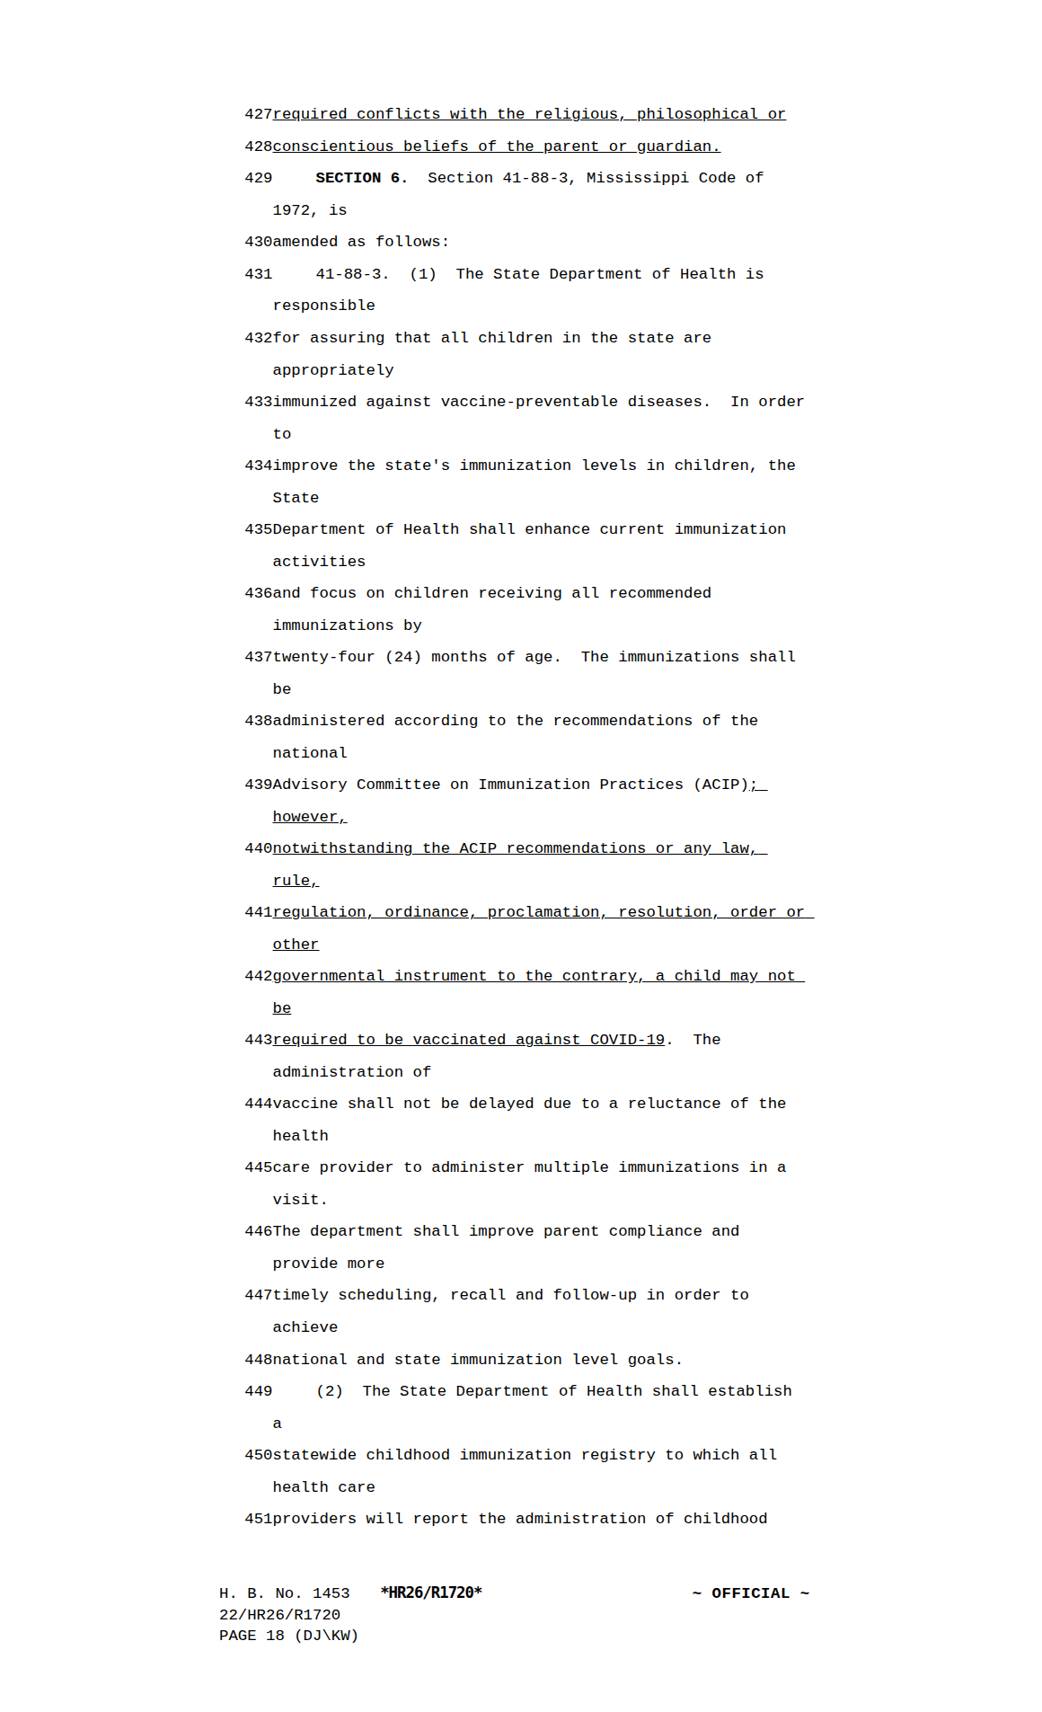| 427 | required conflicts with the religious, philosophical or |
| 428 | conscientious beliefs of the parent or guardian. |
| 429 | SECTION 6. Section 41-88-3, Mississippi Code of 1972, is |
| 430 | amended as follows: |
| 431 | 41-88-3. (1) The State Department of Health is responsible |
| 432 | for assuring that all children in the state are appropriately |
| 433 | immunized against vaccine-preventable diseases. In order to |
| 434 | improve the state's immunization levels in children, the State |
| 435 | Department of Health shall enhance current immunization activities |
| 436 | and focus on children receiving all recommended immunizations by |
| 437 | twenty-four (24) months of age. The immunizations shall be |
| 438 | administered according to the recommendations of the national |
| 439 | Advisory Committee on Immunization Practices (ACIP) ; however, |
| 440 | notwithstanding the ACIP recommendations or any law, rule, |
| 441 | regulation, ordinance, proclamation, resolution, order or other |
| 442 | governmental instrument to the contrary, a child may not be |
| 443 | required to be vaccinated against COVID-19 . The administration of |
| 444 | vaccine shall not be delayed due to a reluctance of the health |
| 445 | care provider to administer multiple immunizations in a visit. |
| 446 | The department shall improve parent compliance and provide more |
| 447 | timely scheduling, recall and follow-up in order to achieve |
| 448 | national and state immunization level goals. |
| 449 | (2) The State Department of Health shall establish a |
| 450 | statewide childhood immunization registry to which all health care |
| 451 | providers will report the administration of childhood |
H. B. No. 1453 *HR26/R1720* ~ OFFICIAL ~
22/HR26/R1720
PAGE 18 (DJ\KW)